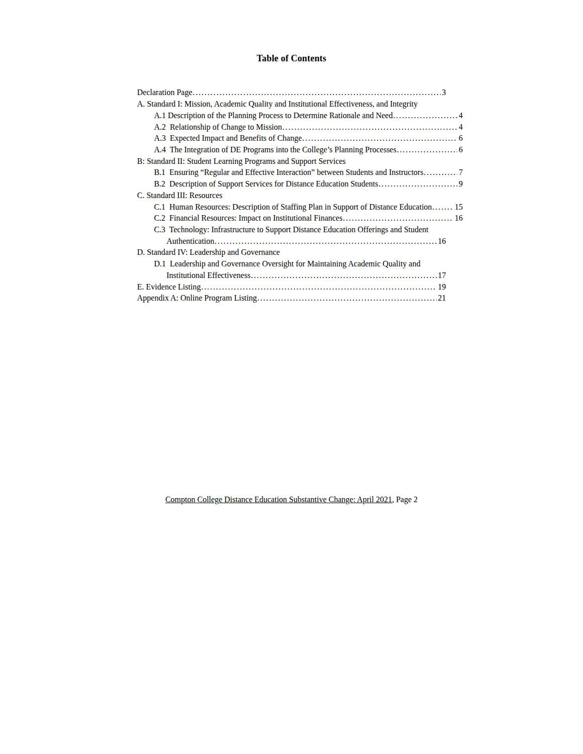Table of Contents
Declaration Page ................................................................................................................. 3
A. Standard I: Mission, Academic Quality and Institutional Effectiveness, and Integrity
A.1 Description of the Planning Process to Determine Rationale and Need ............................ 4
A.2 Relationship of Change to Mission ................................................................................ 4
A.3 Expected Impact and Benefits of Change ....................................................................... 6
A.4 The Integration of DE Programs into the College’s Planning Processes .......................... 6
B: Standard II: Student Learning Programs and Support Services
B.1 Ensuring “Regular and Effective Interaction” between Students and Instructors .............. 7
B.2 Description of Support Services for Distance Education Students .................................. 9
C. Standard III: Resources
C.1 Human Resources: Description of Staffing Plan in Support of Distance Education ....... 15
C.2 Financial Resources: Impact on Institutional Finances .................................................. 16
C.3 Technology: Infrastructure to Support Distance Education Offerings and Student Authentication ........................................................................................................... 16
D. Standard IV: Leadership and Governance
D.1 Leadership and Governance Oversight for Maintaining Academic Quality and Institutional Effectiveness ............................................................................................ 17
E. Evidence Listing ................................................................................................................ 19
Appendix A: Online Program Listing ....................................................................................... 21
Compton College Distance Education Substantive Change: April 2021, Page 2